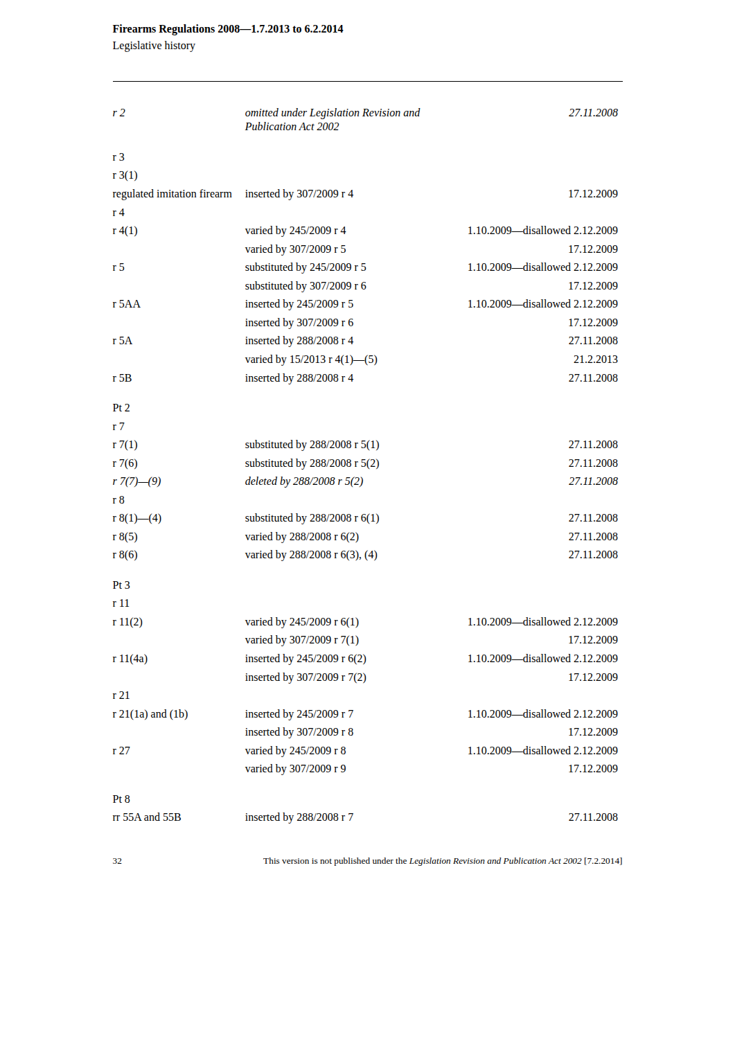Firearms Regulations 2008—1.7.2013 to 6.2.2014
Legislative history
| r 2 | omitted under Legislation Revision and Publication Act 2002 | 27.11.2008 |
| r 3 | | |
| r 3(1) | | |
| regulated imitation firearm | inserted by 307/2009 r 4 | 17.12.2009 |
| r 4 | | |
| r 4(1) | varied by 245/2009 r 4 | 1.10.2009—disallowed 2.12.2009 |
| | varied by 307/2009 r 5 | 17.12.2009 |
| r 5 | substituted by 245/2009 r 5 | 1.10.2009—disallowed 2.12.2009 |
| | substituted by 307/2009 r 6 | 17.12.2009 |
| r 5AA | inserted by 245/2009 r 5 | 1.10.2009—disallowed 2.12.2009 |
| | inserted by 307/2009 r 6 | 17.12.2009 |
| r 5A | inserted by 288/2008 r 4 | 27.11.2008 |
| | varied by 15/2013 r 4(1)—(5) | 21.2.2013 |
| r 5B | inserted by 288/2008 r 4 | 27.11.2008 |
| Pt 2 | | |
| r 7 | | |
| r 7(1) | substituted by 288/2008 r 5(1) | 27.11.2008 |
| r 7(6) | substituted by 288/2008 r 5(2) | 27.11.2008 |
| r 7(7)—(9) | deleted by 288/2008 r 5(2) | 27.11.2008 |
| r 8 | | |
| r 8(1)—(4) | substituted by 288/2008 r 6(1) | 27.11.2008 |
| r 8(5) | varied by 288/2008 r 6(2) | 27.11.2008 |
| r 8(6) | varied by 288/2008 r 6(3), (4) | 27.11.2008 |
| Pt 3 | | |
| r 11 | | |
| r 11(2) | varied by 245/2009 r 6(1) | 1.10.2009—disallowed 2.12.2009 |
| | varied by 307/2009 r 7(1) | 17.12.2009 |
| r 11(4a) | inserted by 245/2009 r 6(2) | 1.10.2009—disallowed 2.12.2009 |
| | inserted by 307/2009 r 7(2) | 17.12.2009 |
| r 21 | | |
| r 21(1a) and (1b) | inserted by 245/2009 r 7 | 1.10.2009—disallowed 2.12.2009 |
| | inserted by 307/2009 r 8 | 17.12.2009 |
| r 27 | varied by 245/2009 r 8 | 1.10.2009—disallowed 2.12.2009 |
| | varied by 307/2009 r 9 | 17.12.2009 |
| Pt 8 | | |
| rr 55A and 55B | inserted by 288/2008 r 7 | 27.11.2008 |
32 This version is not published under the Legislation Revision and Publication Act 2002 [7.2.2014]